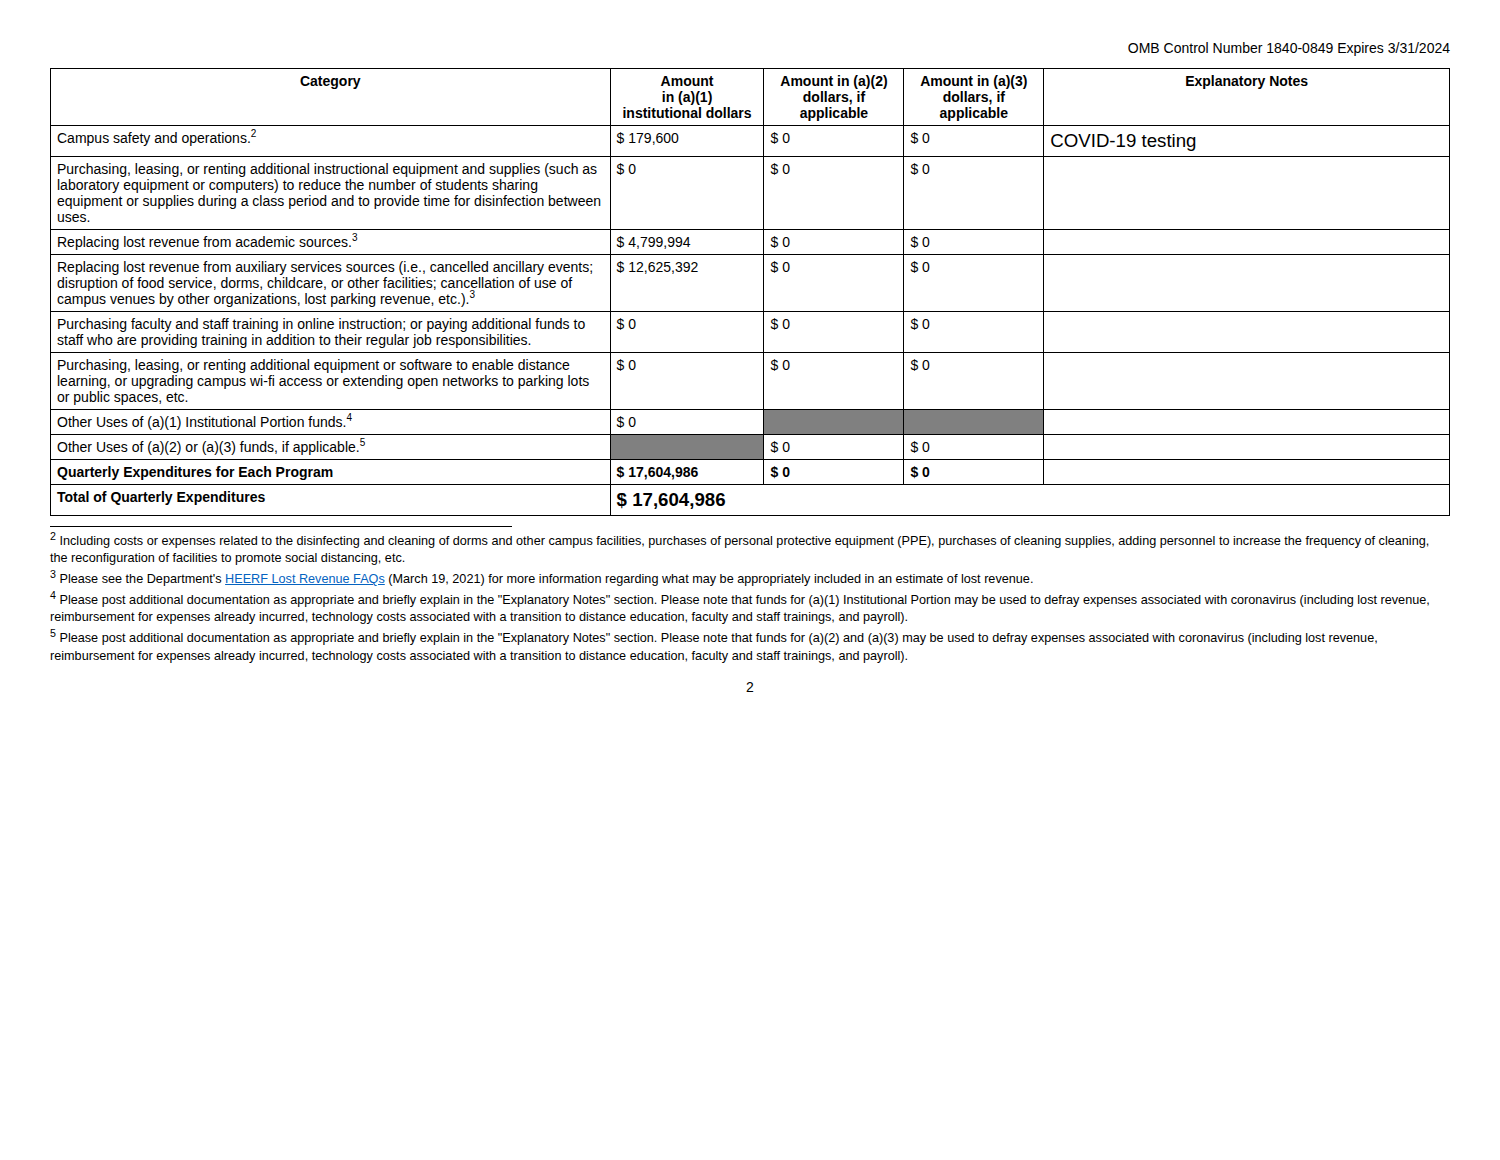OMB Control Number 1840-0849 Expires 3/31/2024
| Category | Amount in (a)(1) institutional dollars | Amount in (a)(2) dollars, if applicable | Amount in (a)(3) dollars, if applicable | Explanatory Notes |
| --- | --- | --- | --- | --- |
| Campus safety and operations. 2 | $ 179,600 | $ 0 | $ 0 | COVID-19 testing |
| Purchasing, leasing, or renting additional instructional equipment and supplies (such as laboratory equipment or computers) to reduce the number of students sharing equipment or supplies during a class period and to provide time for disinfection between uses. | $ 0 | $ 0 | $ 0 | |
| Replacing lost revenue from academic sources. 3 | $ 4,799,994 | $ 0 | $ 0 | |
| Replacing lost revenue from auxiliary services sources (i.e., cancelled ancillary events; disruption of food service, dorms, childcare, or other facilities; cancellation of use of campus venues by other organizations, lost parking revenue, etc.). 3 | $ 12,625,392 | $ 0 | $ 0 | |
| Purchasing faculty and staff training in online instruction; or paying additional funds to staff who are providing training in addition to their regular job responsibilities. | $ 0 | $ 0 | $ 0 | |
| Purchasing, leasing, or renting additional equipment or software to enable distance learning, or upgrading campus wi-fi access or extending open networks to parking lots or public spaces, etc. | $ 0 | $ 0 | $ 0 | |
| Other Uses of (a)(1) Institutional Portion funds. 4 | $ 0 | | | |
| Other Uses of (a)(2) or (a)(3) funds, if applicable. 5 | | $ 0 | $ 0 | |
| Quarterly Expenditures for Each Program | $ 17,604,986 | $ 0 | $ 0 | |
| Total of Quarterly Expenditures | $ 17,604,986 |
2 Including costs or expenses related to the disinfecting and cleaning of dorms and other campus facilities, purchases of personal protective equipment (PPE), purchases of cleaning supplies, adding personnel to increase the frequency of cleaning, the reconfiguration of facilities to promote social distancing, etc.
3 Please see the Department's HEERF Lost Revenue FAQs (March 19, 2021) for more information regarding what may be appropriately included in an estimate of lost revenue.
4 Please post additional documentation as appropriate and briefly explain in the "Explanatory Notes" section. Please note that funds for (a)(1) Institutional Portion may be used to defray expenses associated with coronavirus (including lost revenue, reimbursement for expenses already incurred, technology costs associated with a transition to distance education, faculty and staff trainings, and payroll).
5 Please post additional documentation as appropriate and briefly explain in the "Explanatory Notes" section. Please note that funds for (a)(2) and (a)(3) may be used to defray expenses associated with coronavirus (including lost revenue, reimbursement for expenses already incurred, technology costs associated with a transition to distance education, faculty and staff trainings, and payroll).
2